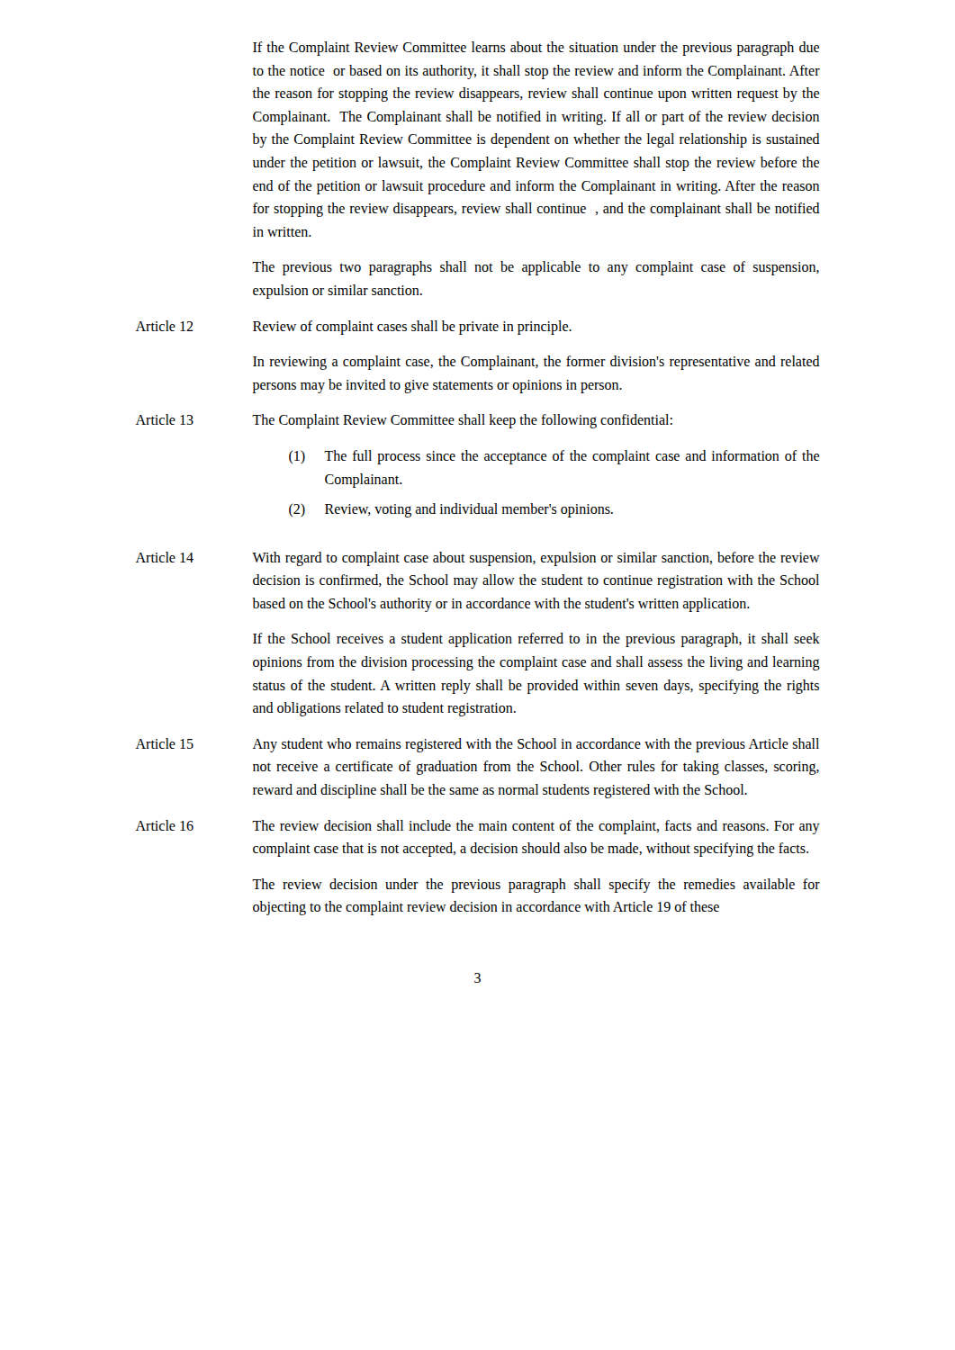If the Complaint Review Committee learns about the situation under the previous paragraph due to the notice or based on its authority, it shall stop the review and inform the Complainant. After the reason for stopping the review disappears, review shall continue upon written request by the Complainant. The Complainant shall be notified in writing. If all or part of the review decision by the Complaint Review Committee is dependent on whether the legal relationship is sustained under the petition or lawsuit, the Complaint Review Committee shall stop the review before the end of the petition or lawsuit procedure and inform the Complainant in writing. After the reason for stopping the review disappears, review shall continue , and the complainant shall be notified in written.
The previous two paragraphs shall not be applicable to any complaint case of suspension, expulsion or similar sanction.
Article 12
Review of complaint cases shall be private in principle.
In reviewing a complaint case, the Complainant, the former division's representative and related persons may be invited to give statements or opinions in person.
Article 13
The Complaint Review Committee shall keep the following confidential:
(1) The full process since the acceptance of the complaint case and information of the Complainant.
(2) Review, voting and individual member's opinions.
Article 14
With regard to complaint case about suspension, expulsion or similar sanction, before the review decision is confirmed, the School may allow the student to continue registration with the School based on the School's authority or in accordance with the student's written application.
If the School receives a student application referred to in the previous paragraph, it shall seek opinions from the division processing the complaint case and shall assess the living and learning status of the student. A written reply shall be provided within seven days, specifying the rights and obligations related to student registration.
Article 15
Any student who remains registered with the School in accordance with the previous Article shall not receive a certificate of graduation from the School. Other rules for taking classes, scoring, reward and discipline shall be the same as normal students registered with the School.
Article 16
The review decision shall include the main content of the complaint, facts and reasons. For any complaint case that is not accepted, a decision should also be made, without specifying the facts.
The review decision under the previous paragraph shall specify the remedies available for objecting to the complaint review decision in accordance with Article 19 of these
3